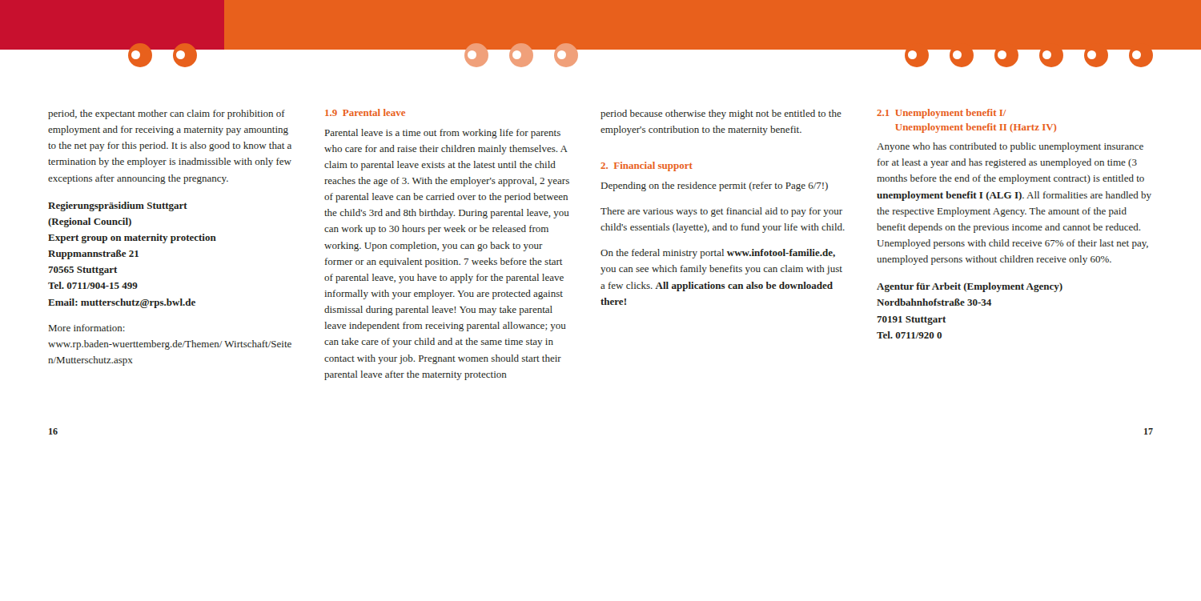period, the expectant mother can claim for prohibition of employment and for receiving a maternity pay amounting to the net pay for this period. It is also good to know that a termination by the employer is inadmissible with only few exceptions after announcing the pregnancy.
Regierungspräsidium Stuttgart
(Regional Council)
Expert group on maternity protection
Ruppmannstraße 21
70565 Stuttgart
Tel. 0711/904-15 499
Email: mutterschutz@rps.bwl.de
More information:
www.rp.baden-wuerttemberg.de/Themen/ Wirtschaft/Seiten/Mutterschutz.aspx
1.9 Parental leave
Parental leave is a time out from working life for parents who care for and raise their children mainly themselves. A claim to parental leave exists at the latest until the child reaches the age of 3. With the employer's approval, 2 years of parental leave can be carried over to the period between the child's 3rd and 8th birthday. During parental leave, you can work up to 30 hours per week or be released from working. Upon completion, you can go back to your former or an equivalent position. 7 weeks before the start of parental leave, you have to apply for the parental leave informally with your employer. You are protected against dismissal during parental leave! You may take parental leave independent from receiving parental allowance; you can take care of your child and at the same time stay in contact with your job. Pregnant women should start their parental leave after the maternity protection
period because otherwise they might not be entitled to the employer's contribution to the maternity benefit.
2. Financial support
Depending on the residence permit (refer to Page 6/7!)
There are various ways to get financial aid to pay for your child's essentials (layette), and to fund your life with child.
On the federal ministry portal www.infotool-familie.de, you can see which family benefits you can claim with just a few clicks. All applications can also be downloaded there!
2.1 Unemployment benefit I/
Unemployment benefit II (Hartz IV)
Anyone who has contributed to public unemployment insurance for at least a year and has registered as unemployed on time (3 months before the end of the employment contract) is entitled to unemployment benefit I (ALG I). All formalities are handled by the respective Employment Agency. The amount of the paid benefit depends on the previous income and cannot be reduced. Unemployed persons with child receive 67% of their last net pay, unemployed persons without children receive only 60%.
Agentur für Arbeit (Employment Agency)
Nordbahnhofstraße 30-34
70191 Stuttgart
Tel. 0711/920 0
16 17